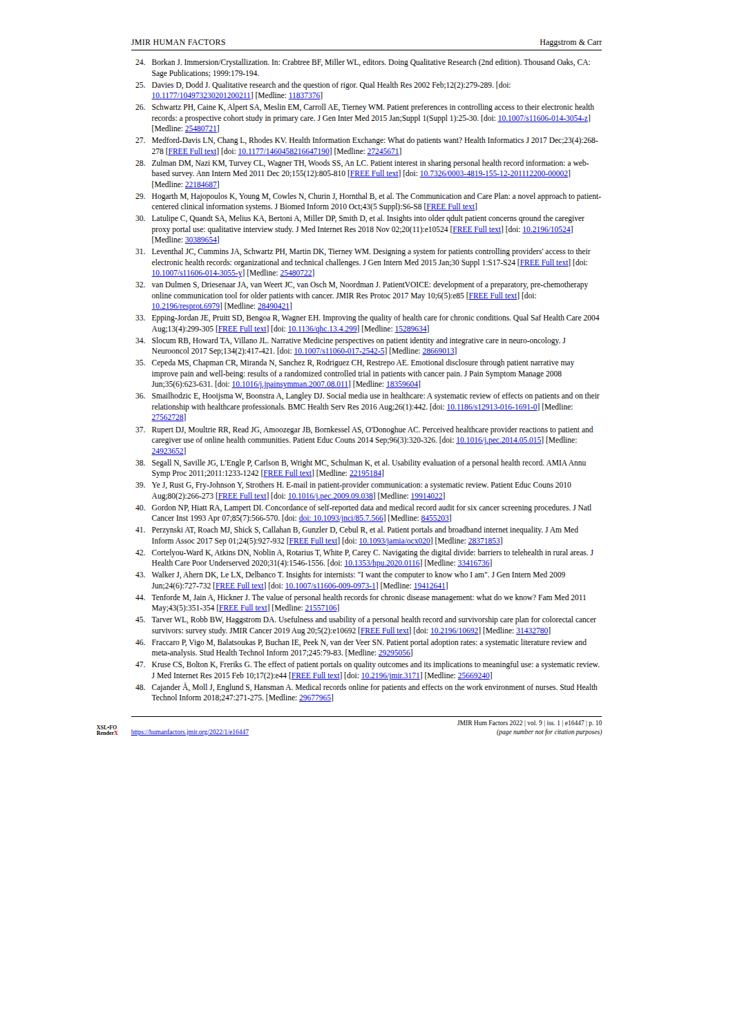JMIR HUMAN FACTORS
Haggstrom & Carr
24. Borkan J. Immersion/Crystallization. In: Crabtree BF, Miller WL, editors. Doing Qualitative Research (2nd edition). Thousand Oaks, CA: Sage Publications; 1999:179-194.
25. Davies D, Dodd J. Qualitative research and the question of rigor. Qual Health Res 2002 Feb;12(2):279-289. [doi: 10.1177/104973230201200211] [Medline: 11837376]
26. Schwartz PH, Caine K, Alpert SA, Meslin EM, Carroll AE, Tierney WM. Patient preferences in controlling access to their electronic health records: a prospective cohort study in primary care. J Gen Inter Med 2015 Jan;Suppl 1(Suppl 1):25-30. [doi: 10.1007/s11606-014-3054-z] [Medline: 25480721]
27. Medford-Davis LN, Chang L, Rhodes KV. Health Information Exchange: What do patients want? Health Informatics J 2017 Dec;23(4):268-278 [FREE Full text] [doi: 10.1177/1460458216647190] [Medline: 27245671]
28. Zulman DM, Nazi KM, Turvey CL, Wagner TH, Woods SS, An LC. Patient interest in sharing personal health record information: a web-based survey. Ann Intern Med 2011 Dec 20;155(12):805-810 [FREE Full text] [doi: 10.7326/0003-4819-155-12-201112200-00002] [Medline: 22184687]
29. Hogarth M, Hajopoulos K, Young M, Cowles N, Churin J, Hornthal B, et al. The Communication and Care Plan: a novel approach to patient-centered clinical information systems. J Biomed Inform 2010 Oct;43(5 Suppl):S6-S8 [FREE Full text]
30. Latulipe C, Quandt SA, Melius KA, Bertoni A, Miller DP, Smith D, et al. Insights into older qdult patient concerns qround the caregiver proxy portal use: qualitative interview study. J Med Internet Res 2018 Nov 02;20(11):e10524 [FREE Full text] [doi: 10.2196/10524] [Medline: 30389654]
31. Leventhal JC, Cummins JA, Schwartz PH, Martin DK, Tierney WM. Designing a system for patients controlling providers' access to their electronic health records: organizational and technical challenges. J Gen Intern Med 2015 Jan;30 Suppl 1:S17-S24 [FREE Full text] [doi: 10.1007/s11606-014-3055-y] [Medline: 25480722]
32. van Dulmen S, Driesenaar JA, van Weert JC, van Osch M, Noordman J. PatientVOICE: development of a preparatory, pre-chemotherapy online communication tool for older patients with cancer. JMIR Res Protoc 2017 May 10;6(5):e85 [FREE Full text] [doi: 10.2196/resprot.6979] [Medline: 28490421]
33. Epping-Jordan JE, Pruitt SD, Bengoa R, Wagner EH. Improving the quality of health care for chronic conditions. Qual Saf Health Care 2004 Aug;13(4):299-305 [FREE Full text] [doi: 10.1136/qhc.13.4.299] [Medline: 15289634]
34. Slocum RB, Howard TA, Villano JL. Narrative Medicine perspectives on patient identity and integrative care in neuro-oncology. J Neurooncol 2017 Sep;134(2):417-421. [doi: 10.1007/s11060-017-2542-5] [Medline: 28669013]
35. Cepeda MS, Chapman CR, Miranda N, Sanchez R, Rodriguez CH, Restrepo AE. Emotional disclosure through patient narrative may improve pain and well-being: results of a randomized controlled trial in patients with cancer pain. J Pain Symptom Manage 2008 Jun;35(6):623-631. [doi: 10.1016/j.jpainsymman.2007.08.011] [Medline: 18359604]
36. Smailhodzic E, Hooijsma W, Boonstra A, Langley DJ. Social media use in healthcare: A systematic review of effects on patients and on their relationship with healthcare professionals. BMC Health Serv Res 2016 Aug;26(1):442. [doi: 10.1186/s12913-016-1691-0] [Medline: 27562728]
37. Rupert DJ, Moultrie RR, Read JG, Amoozegar JB, Bornkessel AS, O'Donoghue AC. Perceived healthcare provider reactions to patient and caregiver use of online health communities. Patient Educ Couns 2014 Sep;96(3):320-326. [doi: 10.1016/j.pec.2014.05.015] [Medline: 24923652]
38. Segall N, Saville JG, L'Engle P, Carlson B, Wright MC, Schulman K, et al. Usability evaluation of a personal health record. AMIA Annu Symp Proc 2011;2011:1233-1242 [FREE Full text] [Medline: 22195184]
39. Ye J, Rust G, Fry-Johnson Y, Strothers H. E-mail in patient-provider communication: a systematic review. Patient Educ Couns 2010 Aug;80(2):266-273 [FREE Full text] [doi: 10.1016/j.pec.2009.09.038] [Medline: 19914022]
40. Gordon NP, Hiatt RA, Lampert DI. Concordance of self-reported data and medical record audit for six cancer screening procedures. J Natl Cancer Inst 1993 Apr 07;85(7):566-570. [doi: doi: 10.1093/jnci/85.7.566] [Medline: 8455203]
41. Perzynski AT, Roach MJ, Shick S, Callahan B, Gunzler D, Cebul R, et al. Patient portals and broadband internet inequality. J Am Med Inform Assoc 2017 Sep 01;24(5):927-932 [FREE Full text] [doi: 10.1093/jamia/ocx020] [Medline: 28371853]
42. Cortelyou-Ward K, Atkins DN, Noblin A, Rotarius T, White P, Carey C. Navigating the digital divide: barriers to telehealth in rural areas. J Health Care Poor Underserved 2020;31(4):1546-1556. [doi: 10.1353/hpu.2020.0116] [Medline: 33416736]
43. Walker J, Ahern DK, Le LX, Delbanco T. Insights for internists: "I want the computer to know who I am". J Gen Intern Med 2009 Jun;24(6):727-732 [FREE Full text] [doi: 10.1007/s11606-009-0973-1] [Medline: 19412641]
44. Tenforde M, Jain A, Hickner J. The value of personal health records for chronic disease management: what do we know? Fam Med 2011 May;43(5):351-354 [FREE Full text] [Medline: 21557106]
45. Tarver WL, Robb BW, Haggstrom DA. Usefulness and usability of a personal health record and survivorship care plan for colorectal cancer survivors: survey study. JMIR Cancer 2019 Aug 20;5(2):e10692 [FREE Full text] [doi: 10.2196/10692] [Medline: 31432780]
46. Fraccaro P, Vigo M, Balatsoukas P, Buchan IE, Peek N, van der Veer SN. Patient portal adoption rates: a systematic literature review and meta-analysis. Stud Health Technol Inform 2017;245:79-83. [Medline: 29295056]
47. Kruse CS, Bolton K, Freriks G. The effect of patient portals on quality outcomes and its implications to meaningful use: a systematic review. J Med Internet Res 2015 Feb 10;17(2):e44 [FREE Full text] [doi: 10.2196/jmir.3171] [Medline: 25669240]
48. Cajander Å, Moll J, Englund S, Hansman A. Medical records online for patients and effects on the work environment of nurses. Stud Health Technol Inform 2018;247:271-275. [Medline: 29677965]
https://humanfactors.jmir.org/2022/1/e16447
JMIR Hum Factors 2022 | vol. 9 | iss. 1 | e16447 | p. 10
(page number not for citation purposes)
XSL•FO
Render X